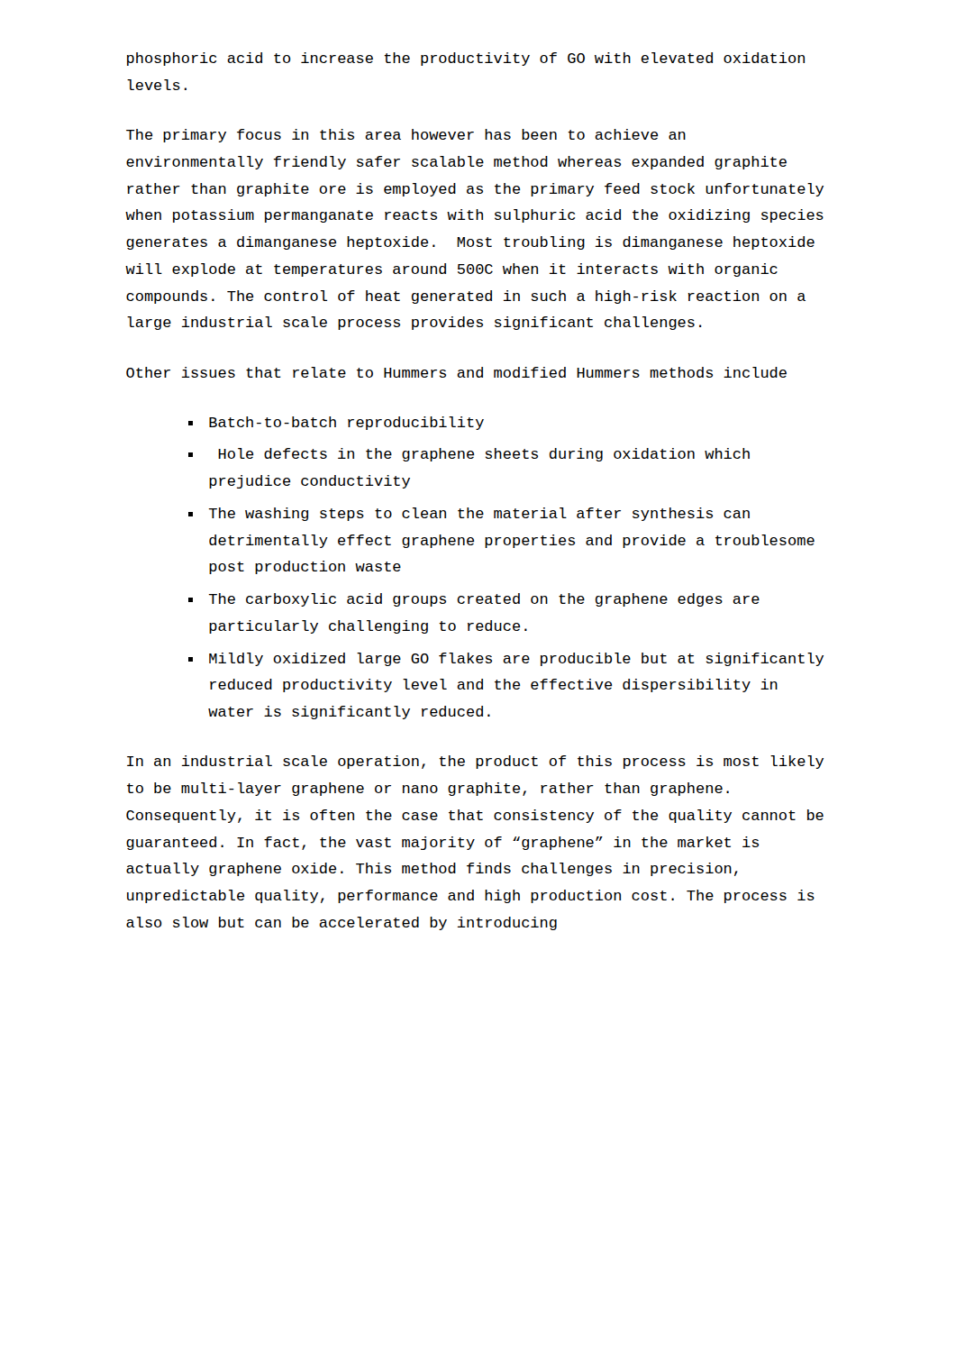phosphoric acid to increase the productivity of GO with elevated oxidation levels.
The primary focus in this area however has been to achieve an environmentally friendly safer scalable method whereas expanded graphite rather than graphite ore is employed as the primary feed stock unfortunately when potassium permanganate reacts with sulphuric acid the oxidizing species generates a dimanganese heptoxide. Most troubling is dimanganese heptoxide will explode at temperatures around 500C when it interacts with organic compounds. The control of heat generated in such a high-risk reaction on a large industrial scale process provides significant challenges.
Other issues that relate to Hummers and modified Hummers methods include
Batch-to-batch reproducibility
Hole defects in the graphene sheets during oxidation which prejudice conductivity
The washing steps to clean the material after synthesis can detrimentally effect graphene properties and provide a troublesome post production waste
The carboxylic acid groups created on the graphene edges are particularly challenging to reduce.
Mildly oxidized large GO flakes are producible but at significantly reduced productivity level and the effective dispersibility in water is significantly reduced.
In an industrial scale operation, the product of this process is most likely to be multi-layer graphene or nano graphite, rather than graphene. Consequently, it is often the case that consistency of the quality cannot be guaranteed. In fact, the vast majority of “graphene” in the market is actually graphene oxide. This method finds challenges in precision, unpredictable quality, performance and high production cost. The process is also slow but can be accelerated by introducing